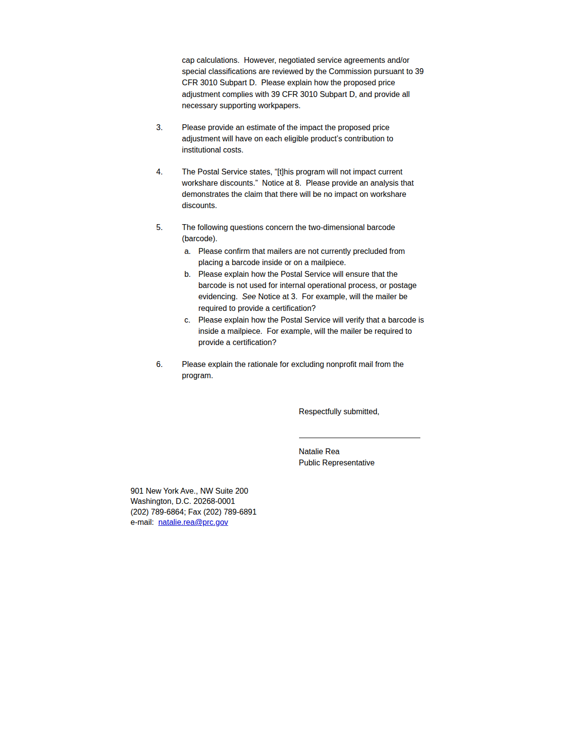cap calculations. However, negotiated service agreements and/or special classifications are reviewed by the Commission pursuant to 39 CFR 3010 Subpart D. Please explain how the proposed price adjustment complies with 39 CFR 3010 Subpart D, and provide all necessary supporting workpapers.
3. Please provide an estimate of the impact the proposed price adjustment will have on each eligible product’s contribution to institutional costs.
4. The Postal Service states, “[t]his program will not impact current workshare discounts.” Notice at 8. Please provide an analysis that demonstrates the claim that there will be no impact on workshare discounts.
5. The following questions concern the two-dimensional barcode (barcode).
a. Please confirm that mailers are not currently precluded from placing a barcode inside or on a mailpiece.
b. Please explain how the Postal Service will ensure that the barcode is not used for internal operational process, or postage evidencing. See Notice at 3. For example, will the mailer be required to provide a certification?
c. Please explain how the Postal Service will verify that a barcode is inside a mailpiece. For example, will the mailer be required to provide a certification?
6. Please explain the rationale for excluding nonprofit mail from the program.
Respectfully submitted,
Natalie Rea
Public Representative
901 New York Ave., NW Suite 200
Washington, D.C. 20268-0001
(202) 789-6864; Fax (202) 789-6891
e-mail: natalie.rea@prc.gov